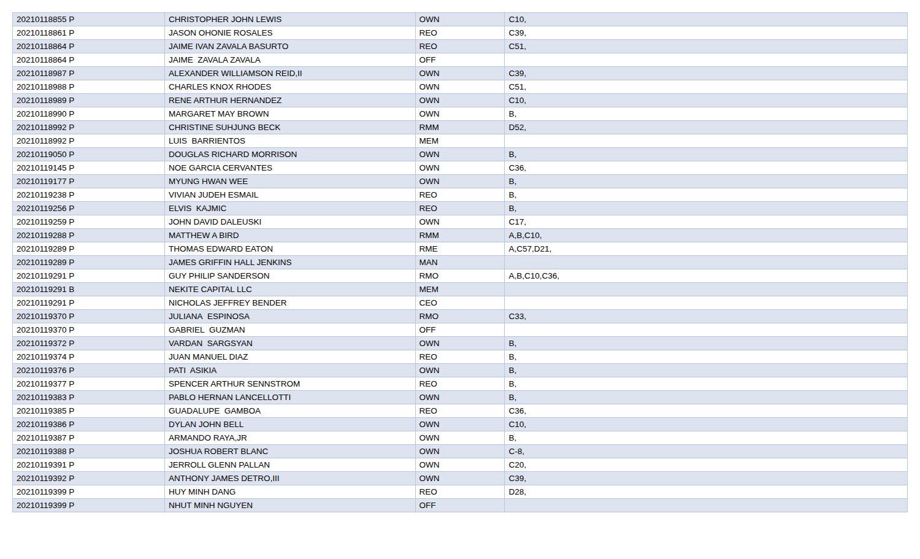| 20210118855 P | CHRISTOPHER JOHN LEWIS | OWN | C10, |
| 20210118861 P | JASON OHONIE ROSALES | REO | C39, |
| 20210118864 P | JAIME IVAN ZAVALA BASURTO | REO | C51, |
| 20210118864 P | JAIME ZAVALA ZAVALA | OFF | |
| 20210118987 P | ALEXANDER WILLIAMSON REID,II | OWN | C39, |
| 20210118988 P | CHARLES KNOX RHODES | OWN | C51, |
| 20210118989 P | RENE ARTHUR HERNANDEZ | OWN | C10, |
| 20210118990 P | MARGARET MAY BROWN | OWN | B, |
| 20210118992 P | CHRISTINE SUHJUNG BECK | RMM | D52, |
| 20210118992 P | LUIS BARRIENTOS | MEM | |
| 20210119050 P | DOUGLAS RICHARD MORRISON | OWN | B, |
| 20210119145 P | NOE GARCIA CERVANTES | OWN | C36, |
| 20210119177 P | MYUNG HWAN WEE | OWN | B, |
| 20210119238 P | VIVIAN JUDEH ESMAIL | REO | B, |
| 20210119256 P | ELVIS KAJMIC | REO | B, |
| 20210119259 P | JOHN DAVID DALEUSKI | OWN | C17, |
| 20210119288 P | MATTHEW A BIRD | RMM | A,B,C10, |
| 20210119289 P | THOMAS EDWARD EATON | RME | A,C57,D21, |
| 20210119289 P | JAMES GRIFFIN HALL JENKINS | MAN | |
| 20210119291 P | GUY PHILIP SANDERSON | RMO | A,B,C10,C36, |
| 20210119291 B | NEKITE CAPITAL LLC | MEM | |
| 20210119291 P | NICHOLAS JEFFREY BENDER | CEO | |
| 20210119370 P | JULIANA ESPINOSA | RMO | C33, |
| 20210119370 P | GABRIEL GUZMAN | OFF | |
| 20210119372 P | VARDAN SARGSYAN | OWN | B, |
| 20210119374 P | JUAN MANUEL DIAZ | REO | B, |
| 20210119376 P | PATI ASIKIA | OWN | B, |
| 20210119377 P | SPENCER ARTHUR SENNSTROM | REO | B, |
| 20210119383 P | PABLO HERNAN LANCELLOTTI | OWN | B, |
| 20210119385 P | GUADALUPE GAMBOA | REO | C36, |
| 20210119386 P | DYLAN JOHN BELL | OWN | C10, |
| 20210119387 P | ARMANDO RAYA,JR | OWN | B, |
| 20210119388 P | JOSHUA ROBERT BLANC | OWN | C-8, |
| 20210119391 P | JERROLL GLENN PALLAN | OWN | C20, |
| 20210119392 P | ANTHONY JAMES DETRO,III | OWN | C39, |
| 20210119399 P | HUY MINH DANG | REO | D28, |
| 20210119399 P | NHUT MINH NGUYEN | OFF | |